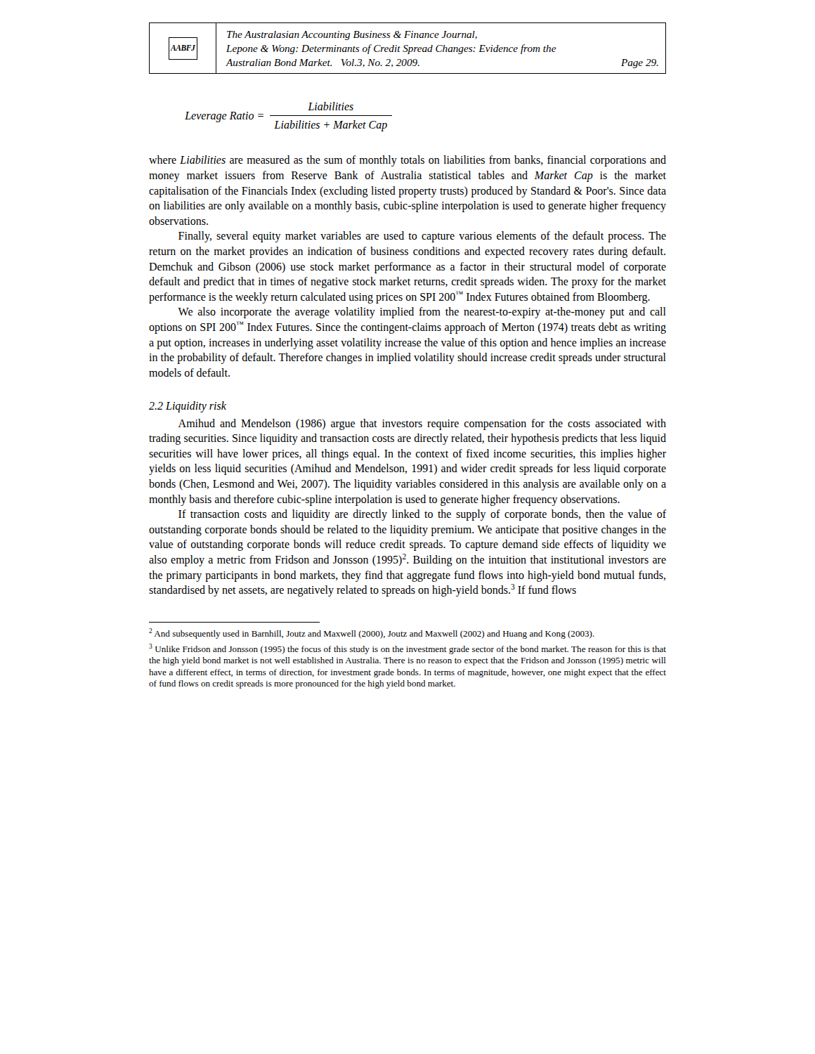AABFJ
The Australasian Accounting Business & Finance Journal, Lepone & Wong: Determinants of Credit Spread Changes: Evidence from the Australian Bond Market. Vol.3, No. 2, 2009. Page 29.
Leverage Ratio = Liabilities Liabilities + Market Cap
where Liabilities are measured as the sum of monthly totals on liabilities from banks, financial corporations and money market issuers from Reserve Bank of Australia statistical tables and Market Cap is the market capitalisation of the Financials Index (excluding listed property trusts) produced by Standard & Poor's. Since data on liabilities are only available on a monthly basis, cubic-spline interpolation is used to generate higher frequency observations.
Finally, several equity market variables are used to capture various elements of the default process. The return on the market provides an indication of business conditions and expected recovery rates during default. Demchuk and Gibson (2006) use stock market performance as a factor in their structural model of corporate default and predict that in times of negative stock market returns, credit spreads widen. The proxy for the market performance is the weekly return calculated using prices on SPI 200™ Index Futures obtained from Bloomberg.
We also incorporate the average volatility implied from the nearest-to-expiry at-the-money put and call options on SPI 200™ Index Futures. Since the contingent-claims approach of Merton (1974) treats debt as writing a put option, increases in underlying asset volatility increase the value of this option and hence implies an increase in the probability of default. Therefore changes in implied volatility should increase credit spreads under structural models of default.
2.2 Liquidity risk
Amihud and Mendelson (1986) argue that investors require compensation for the costs associated with trading securities. Since liquidity and transaction costs are directly related, their hypothesis predicts that less liquid securities will have lower prices, all things equal. In the context of fixed income securities, this implies higher yields on less liquid securities (Amihud and Mendelson, 1991) and wider credit spreads for less liquid corporate bonds (Chen, Lesmond and Wei, 2007). The liquidity variables considered in this analysis are available only on a monthly basis and therefore cubic-spline interpolation is used to generate higher frequency observations.
If transaction costs and liquidity are directly linked to the supply of corporate bonds, then the value of outstanding corporate bonds should be related to the liquidity premium. We anticipate that positive changes in the value of outstanding corporate bonds will reduce credit spreads. To capture demand side effects of liquidity we also employ a metric from Fridson and Jonsson (1995)2. Building on the intuition that institutional investors are the primary participants in bond markets, they find that aggregate fund flows into high-yield bond mutual funds, standardised by net assets, are negatively related to spreads on high-yield bonds.3 If fund flows
2 And subsequently used in Barnhill, Joutz and Maxwell (2000), Joutz and Maxwell (2002) and Huang and Kong (2003).
3 Unlike Fridson and Jonsson (1995) the focus of this study is on the investment grade sector of the bond market. The reason for this is that the high yield bond market is not well established in Australia. There is no reason to expect that the Fridson and Jonsson (1995) metric will have a different effect, in terms of direction, for investment grade bonds. In terms of magnitude, however, one might expect that the effect of fund flows on credit spreads is more pronounced for the high yield bond market.